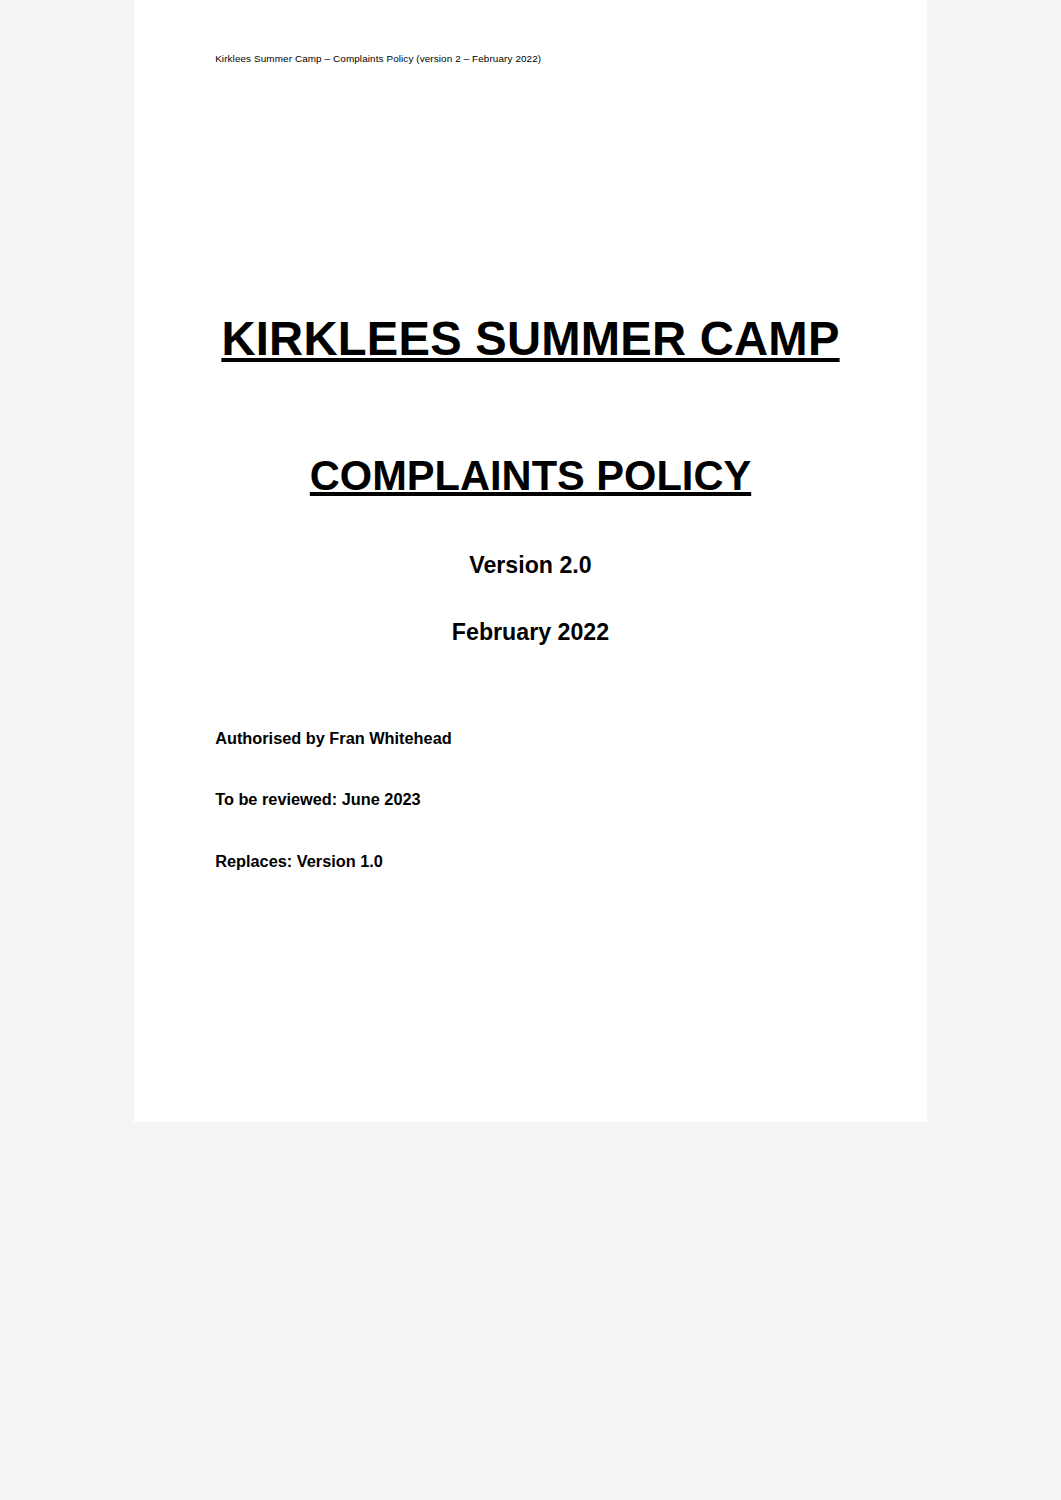Kirklees Summer Camp – Complaints Policy (version 2 – February 2022)
KIRKLEES SUMMER CAMP
COMPLAINTS POLICY
Version 2.0
February 2022
Authorised by Fran Whitehead
To be reviewed: June 2023
Replaces: Version 1.0